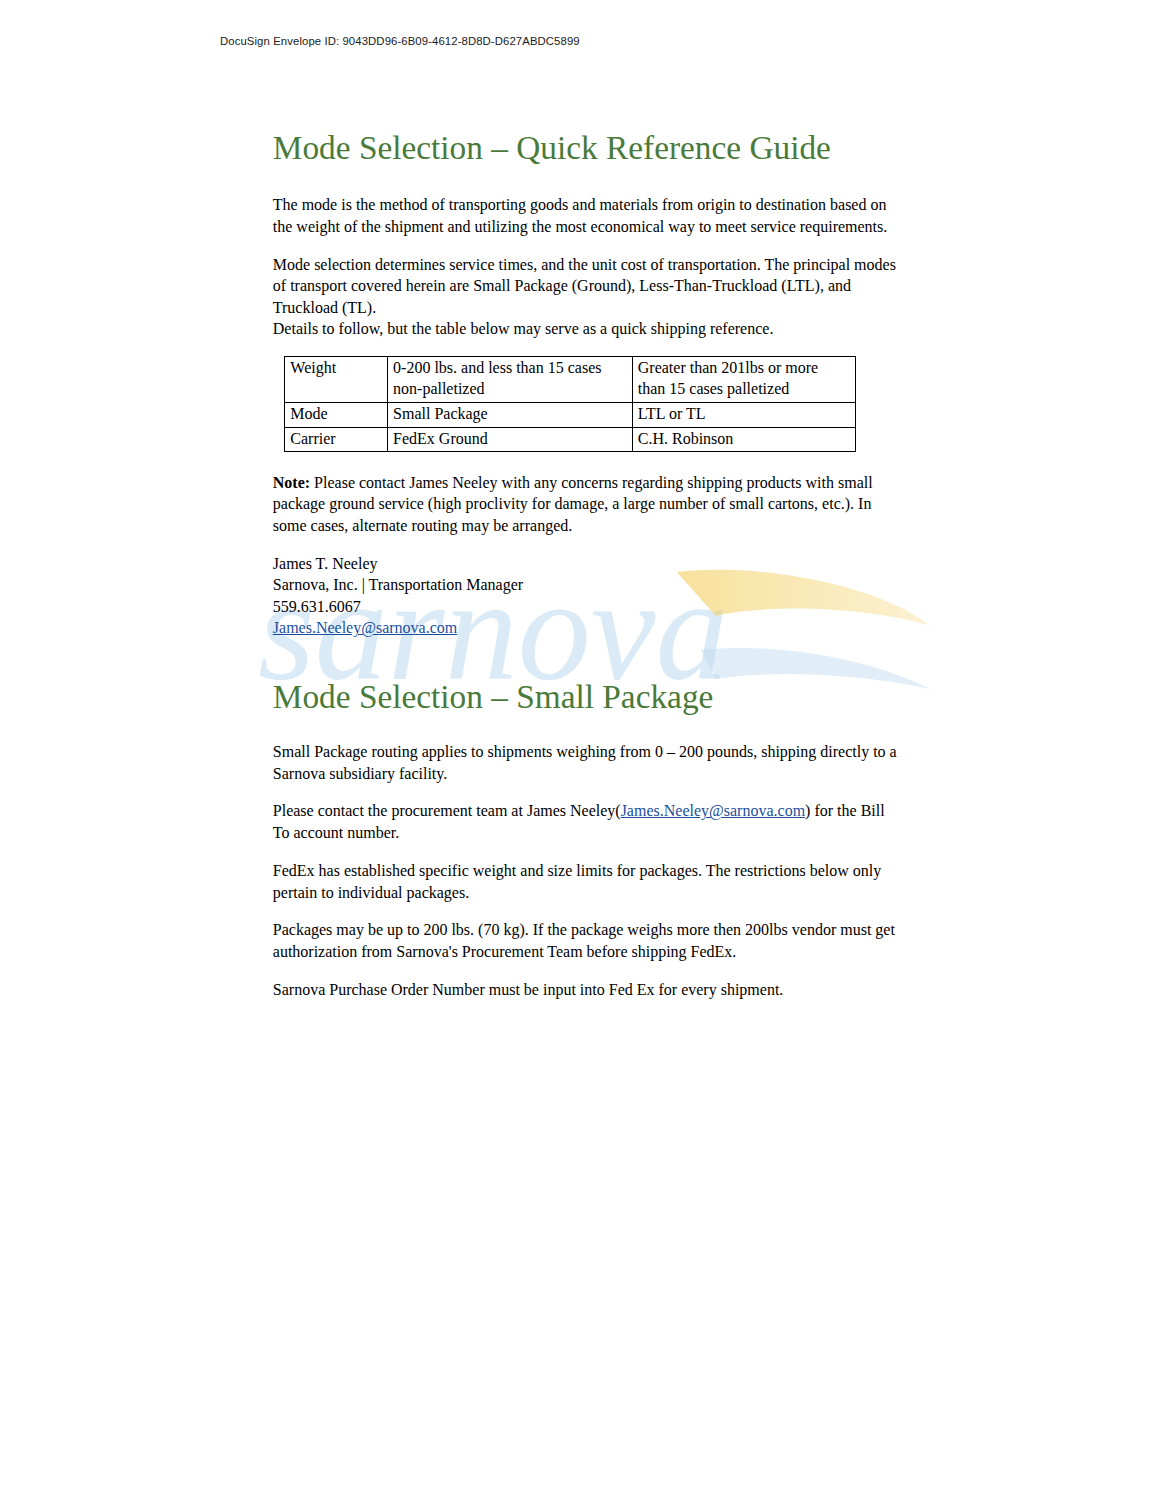sarnova
DocuSign Envelope ID: 9043DD96-6B09-4612-8D8D-D627ABDC5899
Mode Selection – Quick Reference Guide
The mode is the method of transporting goods and materials from origin to destination based on the weight of the shipment and utilizing the most economical way to meet service requirements.
Mode selection determines service times, and the unit cost of transportation. The principal modes of transport covered herein are Small Package (Ground), Less-Than-Truckload (LTL), and Truckload (TL).
Details to follow, but the table below may serve as a quick shipping reference.
| Weight | 0-200 lbs. and less than 15 cases non-palletized | Greater than 201lbs or more than 15 cases palletized |
| Mode | Small Package | LTL or TL |
| Carrier | FedEx Ground | C.H. Robinson |
Note: Please contact James Neeley with any concerns regarding shipping products with small package ground service (high proclivity for damage, a large number of small cartons, etc.). In some cases, alternate routing may be arranged.
James T. Neeley
Sarnova, Inc. | Transportation Manager
559.631.6067
James.Neeley@sarnova.com
Mode Selection – Small Package
Small Package routing applies to shipments weighing from 0 – 200 pounds, shipping directly to a Sarnova subsidiary facility.
Please contact the procurement team at James Neeley(James.Neeley@sarnova.com) for the Bill To account number.
FedEx has established specific weight and size limits for packages. The restrictions below only pertain to individual packages.
Packages may be up to 200 lbs. (70 kg). If the package weighs more then 200lbs vendor must get authorization from Sarnova's Procurement Team before shipping FedEx.
Sarnova Purchase Order Number must be input into Fed Ex for every shipment.